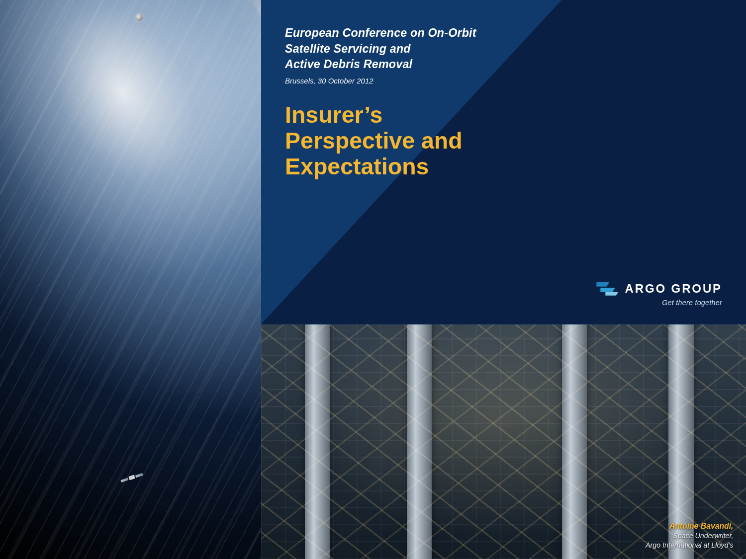European Conference on On-Orbit
Satellite Servicing and
Active Debris Removal
Brussels, 30 October 2012
Insurer’s Perspective and Expectations
ARGO GROUP
Get there together
Antoine Bavandi,
Space Underwriter,
Argo International at Lloyd’s